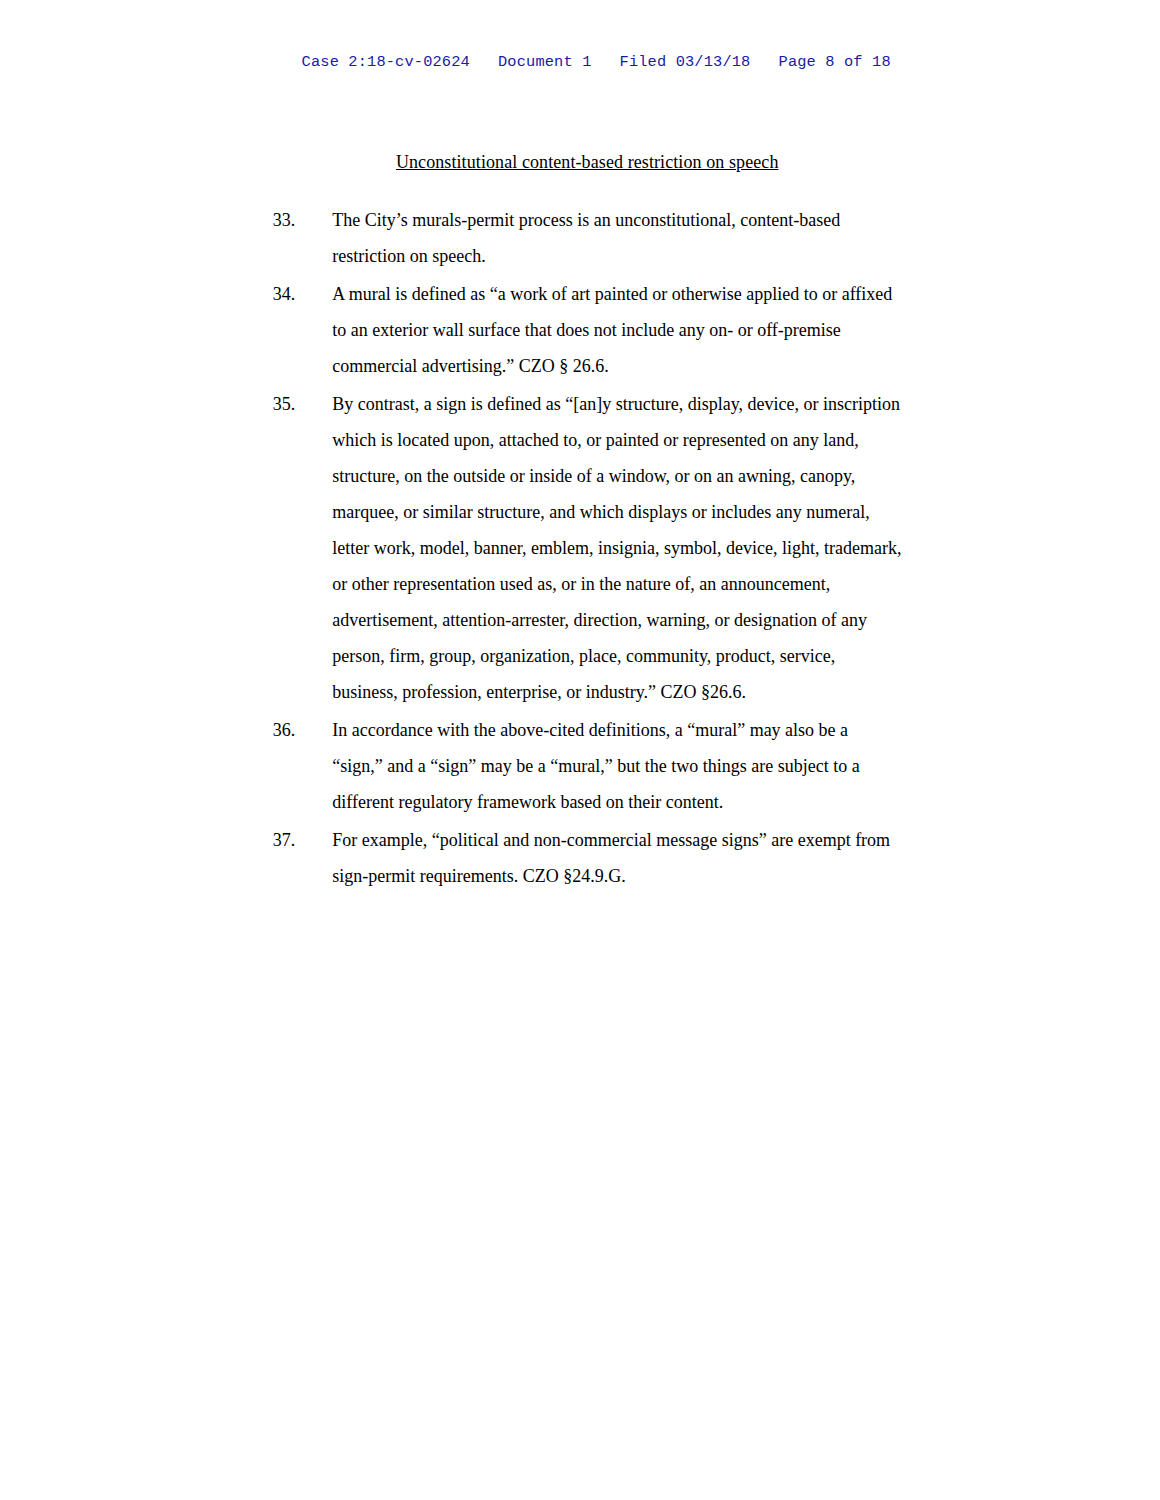Case 2:18-cv-02624 Document 1 Filed 03/13/18 Page 8 of 18
Unconstitutional content-based restriction on speech
33. The City’s murals-permit process is an unconstitutional, content-based restriction on speech.
34. A mural is defined as “a work of art painted or otherwise applied to or affixed to an exterior wall surface that does not include any on- or off-premise commercial advertising.” CZO § 26.6.
35. By contrast, a sign is defined as “[an]y structure, display, device, or inscription which is located upon, attached to, or painted or represented on any land, structure, on the outside or inside of a window, or on an awning, canopy, marquee, or similar structure, and which displays or includes any numeral, letter work, model, banner, emblem, insignia, symbol, device, light, trademark, or other representation used as, or in the nature of, an announcement, advertisement, attention-arrester, direction, warning, or designation of any person, firm, group, organization, place, community, product, service, business, profession, enterprise, or industry.” CZO §26.6.
36. In accordance with the above-cited definitions, a “mural” may also be a “sign,” and a “sign” may be a “mural,” but the two things are subject to a different regulatory framework based on their content.
37. For example, “political and non-commercial message signs” are exempt from sign-permit requirements. CZO §24.9.G.